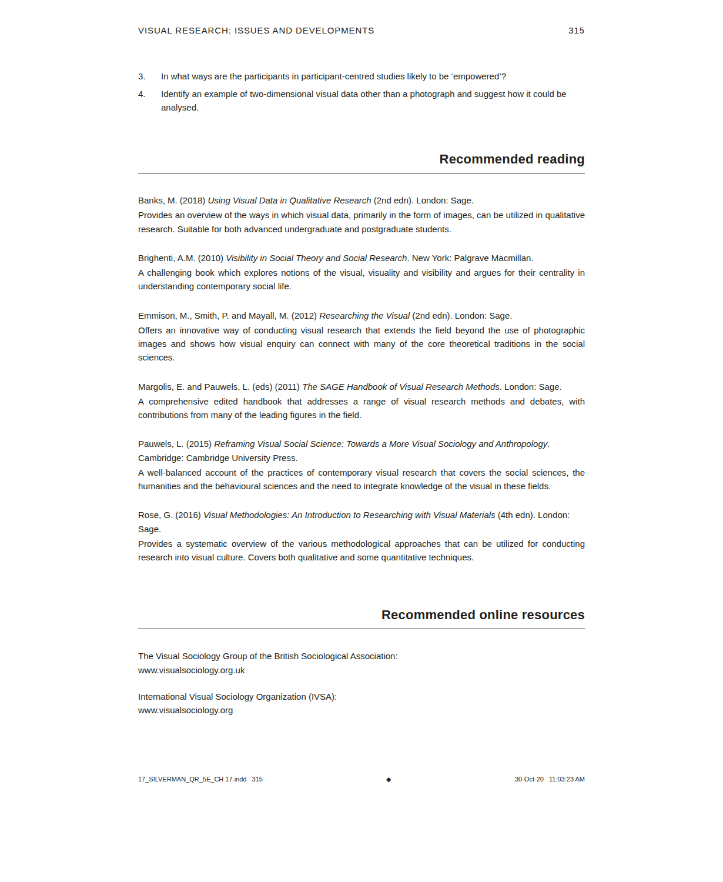Visual research: issues and developments 315
3. In what ways are the participants in participant-centred studies likely to be ‘empowered’?
4. Identify an example of two-dimensional visual data other than a photograph and suggest how it could be analysed.
Recommended reading
Banks, M. (2018) Using Visual Data in Qualitative Research (2nd edn). London: Sage.
Provides an overview of the ways in which visual data, primarily in the form of images, can be utilized in qualitative research. Suitable for both advanced undergraduate and postgraduate students.
Brighenti, A.M. (2010) Visibility in Social Theory and Social Research. New York: Palgrave Macmillan.
A challenging book which explores notions of the visual, visuality and visibility and argues for their centrality in understanding contemporary social life.
Emmison, M., Smith, P. and Mayall, M. (2012) Researching the Visual (2nd edn). London: Sage.
Offers an innovative way of conducting visual research that extends the field beyond the use of photographic images and shows how visual enquiry can connect with many of the core theoretical traditions in the social sciences.
Margolis, E. and Pauwels, L. (eds) (2011) The SAGE Handbook of Visual Research Methods. London: Sage.
A comprehensive edited handbook that addresses a range of visual research methods and debates, with contributions from many of the leading figures in the field.
Pauwels, L. (2015) Reframing Visual Social Science: Towards a More Visual Sociology and Anthropology. Cambridge: Cambridge University Press.
A well-balanced account of the practices of contemporary visual research that covers the social sciences, the humanities and the behavioural sciences and the need to integrate knowledge of the visual in these fields.
Rose, G. (2016) Visual Methodologies: An Introduction to Researching with Visual Materials (4th edn). London: Sage.
Provides a systematic overview of the various methodological approaches that can be utilized for conducting research into visual culture. Covers both qualitative and some quantitative techniques.
Recommended online resources
The Visual Sociology Group of the British Sociological Association:
www.visualsociology.org.uk
International Visual Sociology Organization (IVSA):
www.visualsociology.org
17_SILVERMAN_QR_5E_CH 17.indd 315 ◆ 30-Oct-20 11:03:23 AM